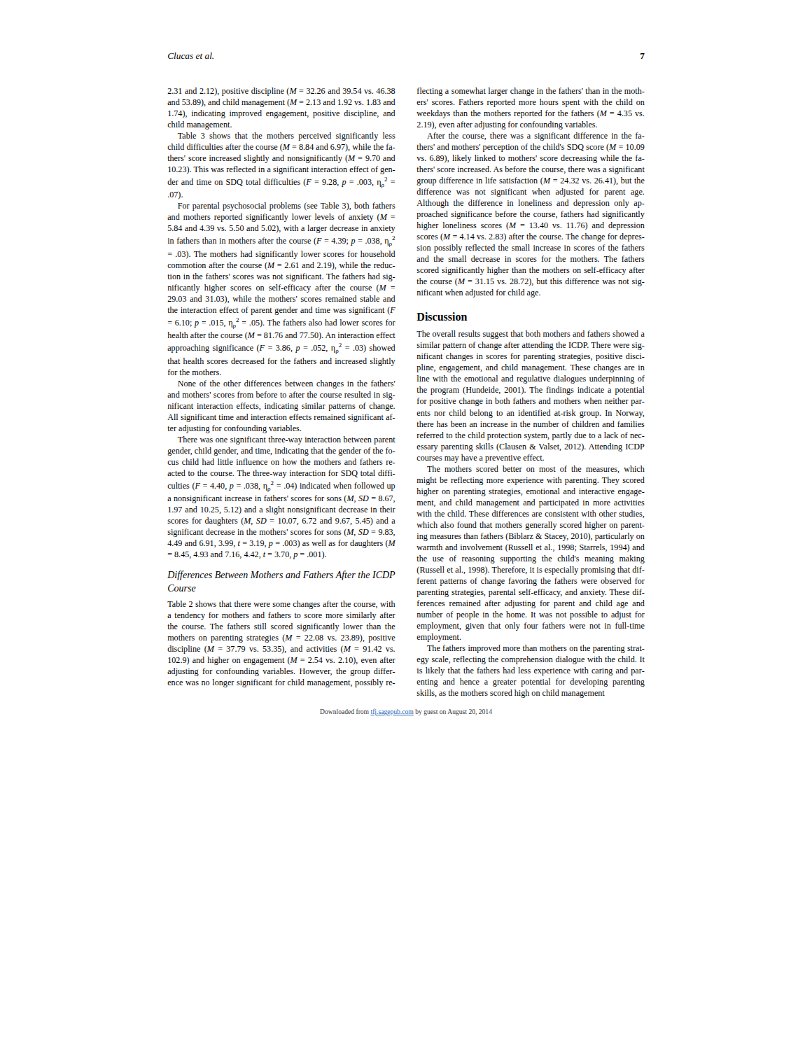Clucas et al. 7
2.31 and 2.12), positive discipline (M = 32.26 and 39.54 vs. 46.38 and 53.89), and child management (M = 2.13 and 1.92 vs. 1.83 and 1.74), indicating improved engagement, positive discipline, and child management.
Table 3 shows that the mothers perceived significantly less child difficulties after the course (M = 8.84 and 6.97), while the fathers' score increased slightly and nonsignificantly (M = 9.70 and 10.23). This was reflected in a significant interaction effect of gender and time on SDQ total difficulties (F = 9.28, p = .003, ηρ 2 = .07).
For parental psychosocial problems (see Table 3), both fathers and mothers reported significantly lower levels of anxiety (M = 5.84 and 4.39 vs. 5.50 and 5.02), with a larger decrease in anxiety in fathers than in mothers after the course (F = 4.39; p = .038, ηρ 2 = .03). The mothers had significantly lower scores for household commotion after the course (M = 2.61 and 2.19), while the reduction in the fathers' scores was not significant. The fathers had significantly higher scores on self-efficacy after the course (M = 29.03 and 31.03), while the mothers' scores remained stable and the interaction effect of parent gender and time was significant (F = 6.10; p = .015, ηρ 2 = .05). The fathers also had lower scores for health after the course (M = 81.76 and 77.50). An interaction effect approaching significance (F = 3.86, p = .052, ηρ 2 = .03) showed that health scores decreased for the fathers and increased slightly for the mothers.
None of the other differences between changes in the fathers' and mothers' scores from before to after the course resulted in significant interaction effects, indicating similar patterns of change. All significant time and interaction effects remained significant after adjusting for confounding variables.
There was one significant three-way interaction between parent gender, child gender, and time, indicating that the gender of the focus child had little influence on how the mothers and fathers reacted to the course. The three-way interaction for SDQ total difficulties (F = 4.40, p = .038, ηρ 2 = .04) indicated when followed up a nonsignificant increase in fathers' scores for sons (M, SD = 8.67, 1.97 and 10.25, 5.12) and a slight nonsignificant decrease in their scores for daughters (M, SD = 10.07, 6.72 and 9.67, 5.45) and a significant decrease in the mothers' scores for sons (M, SD = 9.83, 4.49 and 6.91, 3.99, t = 3.19, p = .003) as well as for daughters (M = 8.45, 4.93 and 7.16, 4.42, t = 3.70, p = .001).
Differences Between Mothers and Fathers After the ICDP Course
Table 2 shows that there were some changes after the course, with a tendency for mothers and fathers to score more similarly after the course. The fathers still scored significantly lower than the mothers on parenting strategies (M = 22.08 vs. 23.89), positive discipline (M = 37.79 vs. 53.35), and activities (M = 91.42 vs. 102.9) and higher on engagement (M = 2.54 vs. 2.10), even after adjusting for confounding variables. However, the group difference was no longer significant for child management, possibly reflecting a somewhat larger change in the fathers' than in the mothers' scores. Fathers reported more hours spent with the child on weekdays than the mothers reported for the fathers (M = 4.35 vs. 2.19), even after adjusting for confounding variables.
After the course, there was a significant difference in the fathers' and mothers' perception of the child's SDQ score (M = 10.09 vs. 6.89), likely linked to mothers' score decreasing while the fathers' score increased. As before the course, there was a significant group difference in life satisfaction (M = 24.32 vs. 26.41), but the difference was not significant when adjusted for parent age. Although the difference in loneliness and depression only approached significance before the course, fathers had significantly higher loneliness scores (M = 13.40 vs. 11.76) and depression scores (M = 4.14 vs. 2.83) after the course. The change for depression possibly reflected the small increase in scores of the fathers and the small decrease in scores for the mothers. The fathers scored significantly higher than the mothers on self-efficacy after the course (M = 31.15 vs. 28.72), but this difference was not significant when adjusted for child age.
Discussion
The overall results suggest that both mothers and fathers showed a similar pattern of change after attending the ICDP. There were significant changes in scores for parenting strategies, positive discipline, engagement, and child management. These changes are in line with the emotional and regulative dialogues underpinning of the program (Hundeide, 2001). The findings indicate a potential for positive change in both fathers and mothers when neither parents nor child belong to an identified at-risk group. In Norway, there has been an increase in the number of children and families referred to the child protection system, partly due to a lack of necessary parenting skills (Clausen & Valset, 2012). Attending ICDP courses may have a preventive effect.
The mothers scored better on most of the measures, which might be reflecting more experience with parenting. They scored higher on parenting strategies, emotional and interactive engagement, and child management and participated in more activities with the child. These differences are consistent with other studies, which also found that mothers generally scored higher on parenting measures than fathers (Biblarz & Stacey, 2010), particularly on warmth and involvement (Russell et al., 1998; Starrels, 1994) and the use of reasoning supporting the child's meaning making (Russell et al., 1998). Therefore, it is especially promising that different patterns of change favoring the fathers were observed for parenting strategies, parental self-efficacy, and anxiety. These differences remained after adjusting for parent and child age and number of people in the home. It was not possible to adjust for employment, given that only four fathers were not in full-time employment.
The fathers improved more than mothers on the parenting strategy scale, reflecting the comprehension dialogue with the child. It is likely that the fathers had less experience with caring and parenting and hence a greater potential for developing parenting skills, as the mothers scored high on child management
Downloaded from tfj.sagepub.com by guest on August 20, 2014